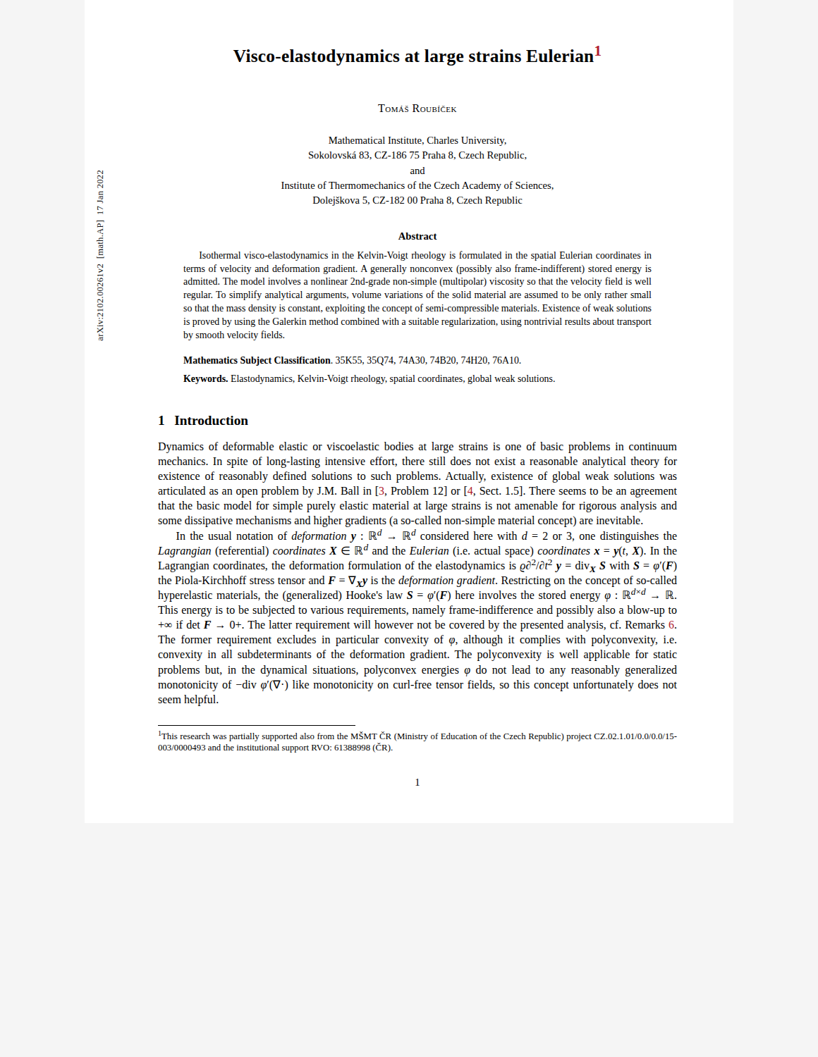arXiv:2102.00261v2 [math.AP] 17 Jan 2022
Visco-elastodynamics at large strains Eulerian1
Tomáš Roubíček
Mathematical Institute, Charles University,
Sokolovská 83, CZ-186 75 Praha 8, Czech Republic,
and
Institute of Thermomechanics of the Czech Academy of Sciences,
Dolejškova 5, CZ-182 00 Praha 8, Czech Republic
Abstract
Isothermal visco-elastodynamics in the Kelvin-Voigt rheology is formulated in the spatial Eulerian coordinates in terms of velocity and deformation gradient. A generally nonconvex (possibly also frame-indifferent) stored energy is admitted. The model involves a nonlinear 2nd-grade non-simple (multipolar) viscosity so that the velocity field is well regular. To simplify analytical arguments, volume variations of the solid material are assumed to be only rather small so that the mass density is constant, exploiting the concept of semi-compressible materials. Existence of weak solutions is proved by using the Galerkin method combined with a suitable regularization, using nontrivial results about transport by smooth velocity fields.
Mathematics Subject Classification. 35K55, 35Q74, 74A30, 74B20, 74H20, 76A10.
Keywords. Elastodynamics, Kelvin-Voigt rheology, spatial coordinates, global weak solutions.
1 Introduction
Dynamics of deformable elastic or viscoelastic bodies at large strains is one of basic problems in continuum mechanics. In spite of long-lasting intensive effort, there still does not exist a reasonable analytical theory for existence of reasonably defined solutions to such problems. Actually, existence of global weak solutions was articulated as an open problem by J.M. Ball in [3, Problem 12] or [4, Sect. 1.5]. There seems to be an agreement that the basic model for simple purely elastic material at large strains is not amenable for rigorous analysis and some dissipative mechanisms and higher gradients (a so-called non-simple material concept) are inevitable.
In the usual notation of deformation y : ℝd → ℝd considered here with d = 2 or 3, one distinguishes the Lagrangian (referential) coordinates X ∈ ℝd and the Eulerian (i.e. actual space) coordinates x = y(t, X). In the Lagrangian coordinates, the deformation formulation of the elastodynamics is ϱ∂2/∂t2 y = divX S with S = φ′(F) the Piola-Kirchhoff stress tensor and F = ∇Xy is the deformation gradient. Restricting on the concept of so-called hyperelastic materials, the (generalized) Hooke's law S = φ′(F) here involves the stored energy φ : ℝd×d → ℝ. This energy is to be subjected to various requirements, namely frame-indifference and possibly also a blow-up to +∞ if det F → 0+. The latter requirement will however not be covered by the presented analysis, cf. Remarks 6. The former requirement excludes in particular convexity of φ, although it complies with polyconvexity, i.e. convexity in all subdeterminants of the deformation gradient. The polyconvexity is well applicable for static problems but, in the dynamical situations, polyconvex energies φ do not lead to any reasonably generalized monotonicity of −div φ′(∇·) like monotonicity on curl-free tensor fields, so this concept unfortunately does not seem helpful.
1This research was partially supported also from the MŠMT ČR (Ministry of Education of the Czech Republic) project CZ.02.1.01/0.0/0.0/15-003/0000493 and the institutional support RVO: 61388998 (ČR).
1